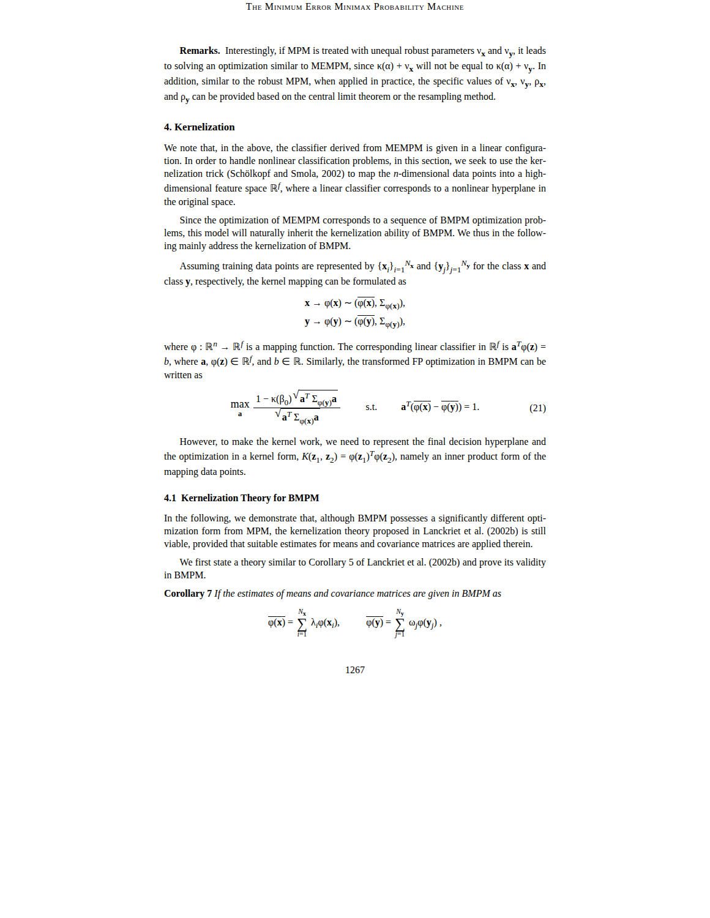The Minimum Error Minimax Probability Machine
Remarks. Interestingly, if MPM is treated with unequal robust parameters νx and νy, it leads to solving an optimization similar to MEMPM, since κ(α) + νx will not be equal to κ(α) + νy. In addition, similar to the robust MPM, when applied in practice, the specific values of νx, νy, ρx, and ρy can be provided based on the central limit theorem or the resampling method.
4. Kernelization
We note that, in the above, the classifier derived from MEMPM is given in a linear configuration. In order to handle nonlinear classification problems, in this section, we seek to use the kernelization trick (Schölkopf and Smola, 2002) to map the n-dimensional data points into a high-dimensional feature space ℝf, where a linear classifier corresponds to a nonlinear hyperplane in the original space.
Since the optimization of MEMPM corresponds to a sequence of BMPM optimization problems, this model will naturally inherit the kernelization ability of BMPM. We thus in the following mainly address the kernelization of BMPM.
Assuming training data points are represented by {xi}i=1Nx and {yj}j=1Ny for the class x and class y, respectively, the kernel mapping can be formulated as
x → φ(x) ∼ (φ(x), Σφ(x)),
y → φ(y) ∼ (φ(y), Σφ(y)),
where φ : ℝn → ℝf is a mapping function. The corresponding linear classifier in ℝf is aTφ(z) = b, where a, φ(z) ∈ ℝf, and b ∈ ℝ. Similarly, the transformed FP optimization in BMPM can be written as
max a 1 − κ(β0)aT Σφ(y)a aT Σφ(x)a s.t. aT(φ(x) − φ(y)) = 1.
(21)
However, to make the kernel work, we need to represent the final decision hyperplane and the optimization in a kernel form, K(z1, z2) = φ(z1)Tφ(z2), namely an inner product form of the mapping data points.
4.1 Kernelization Theory for BMPM
In the following, we demonstrate that, although BMPM possesses a significantly different optimization form from MPM, the kernelization theory proposed in Lanckriet et al. (2002b) is still viable, provided that suitable estimates for means and covariance matrices are applied therein.
We first state a theory similar to Corollary 5 of Lanckriet et al. (2002b) and prove its validity in BMPM.
Corollary 7 If the estimates of means and covariance matrices are given in BMPM as
φ(x) = Nx∑i=1 λiφ(xi), φ(y) = Ny∑j=1 ωjφ(yj) ,
1267